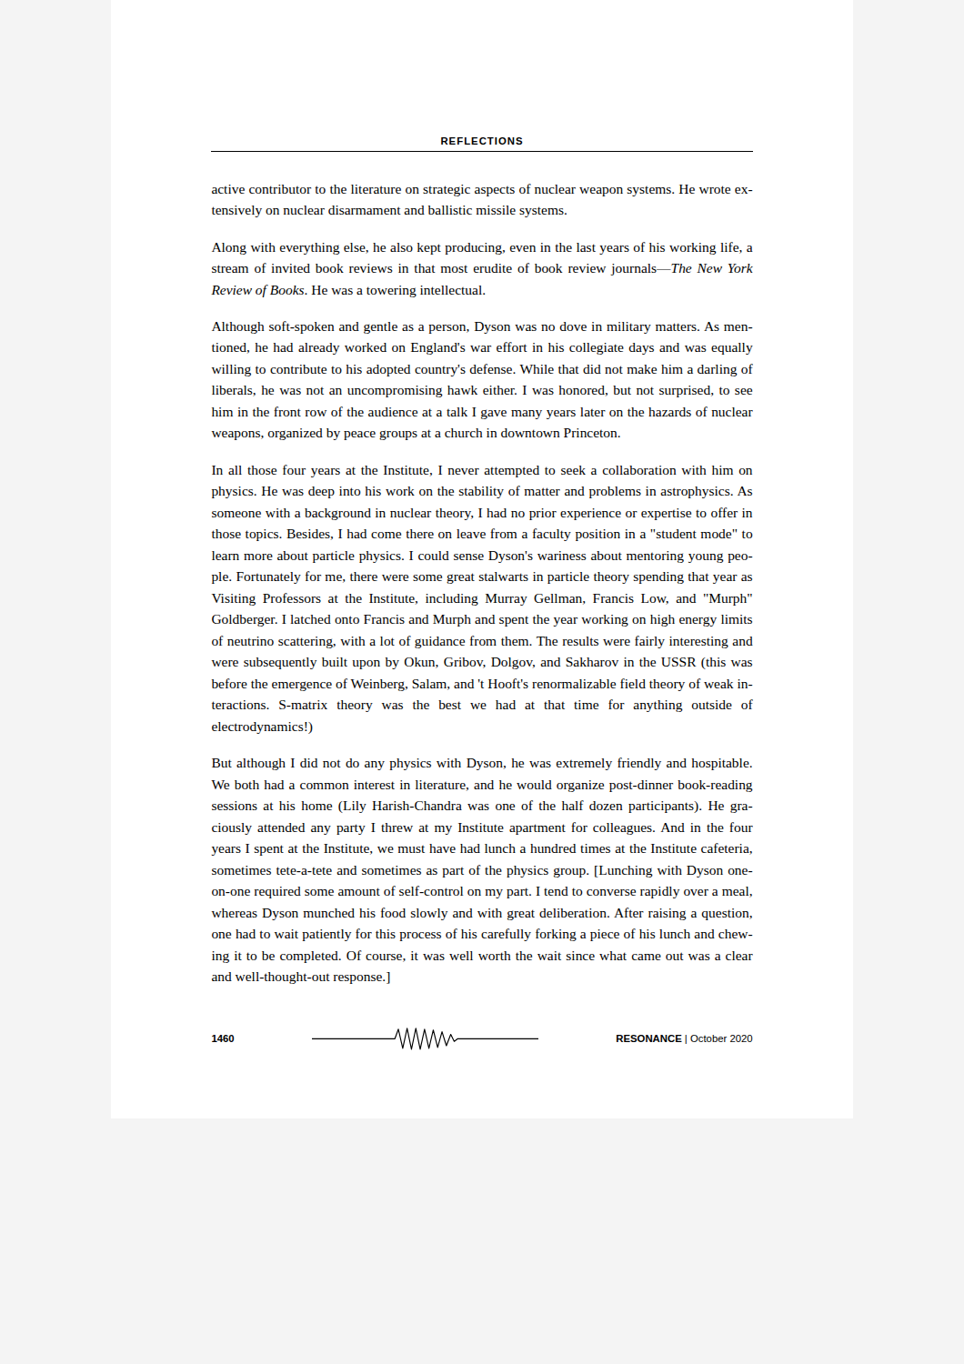REFLECTIONS
active contributor to the literature on strategic aspects of nuclear weapon systems. He wrote extensively on nuclear disarmament and ballistic missile systems.
Along with everything else, he also kept producing, even in the last years of his working life, a stream of invited book reviews in that most erudite of book review journals—The New York Review of Books. He was a towering intellectual.
Although soft-spoken and gentle as a person, Dyson was no dove in military matters. As mentioned, he had already worked on England's war effort in his collegiate days and was equally willing to contribute to his adopted country's defense. While that did not make him a darling of liberals, he was not an uncompromising hawk either. I was honored, but not surprised, to see him in the front row of the audience at a talk I gave many years later on the hazards of nuclear weapons, organized by peace groups at a church in downtown Princeton.
In all those four years at the Institute, I never attempted to seek a collaboration with him on physics. He was deep into his work on the stability of matter and problems in astrophysics. As someone with a background in nuclear theory, I had no prior experience or expertise to offer in those topics. Besides, I had come there on leave from a faculty position in a "student mode" to learn more about particle physics. I could sense Dyson's wariness about mentoring young people. Fortunately for me, there were some great stalwarts in particle theory spending that year as Visiting Professors at the Institute, including Murray Gellman, Francis Low, and "Murph" Goldberger. I latched onto Francis and Murph and spent the year working on high energy limits of neutrino scattering, with a lot of guidance from them. The results were fairly interesting and were subsequently built upon by Okun, Gribov, Dolgov, and Sakharov in the USSR (this was before the emergence of Weinberg, Salam, and 't Hooft's renormalizable field theory of weak interactions. S-matrix theory was the best we had at that time for anything outside of electrodynamics!)
But although I did not do any physics with Dyson, he was extremely friendly and hospitable. We both had a common interest in literature, and he would organize post-dinner book-reading sessions at his home (Lily Harish-Chandra was one of the half dozen participants). He graciously attended any party I threw at my Institute apartment for colleagues. And in the four years I spent at the Institute, we must have had lunch a hundred times at the Institute cafeteria, sometimes tete-a-tete and sometimes as part of the physics group. [Lunching with Dyson one-on-one required some amount of self-control on my part. I tend to converse rapidly over a meal, whereas Dyson munched his food slowly and with great deliberation. After raising a question, one had to wait patiently for this process of his carefully forking a piece of his lunch and chewing it to be completed. Of course, it was well worth the wait since what came out was a clear and well-thought-out response.]
1460
RESONANCE | October 2020